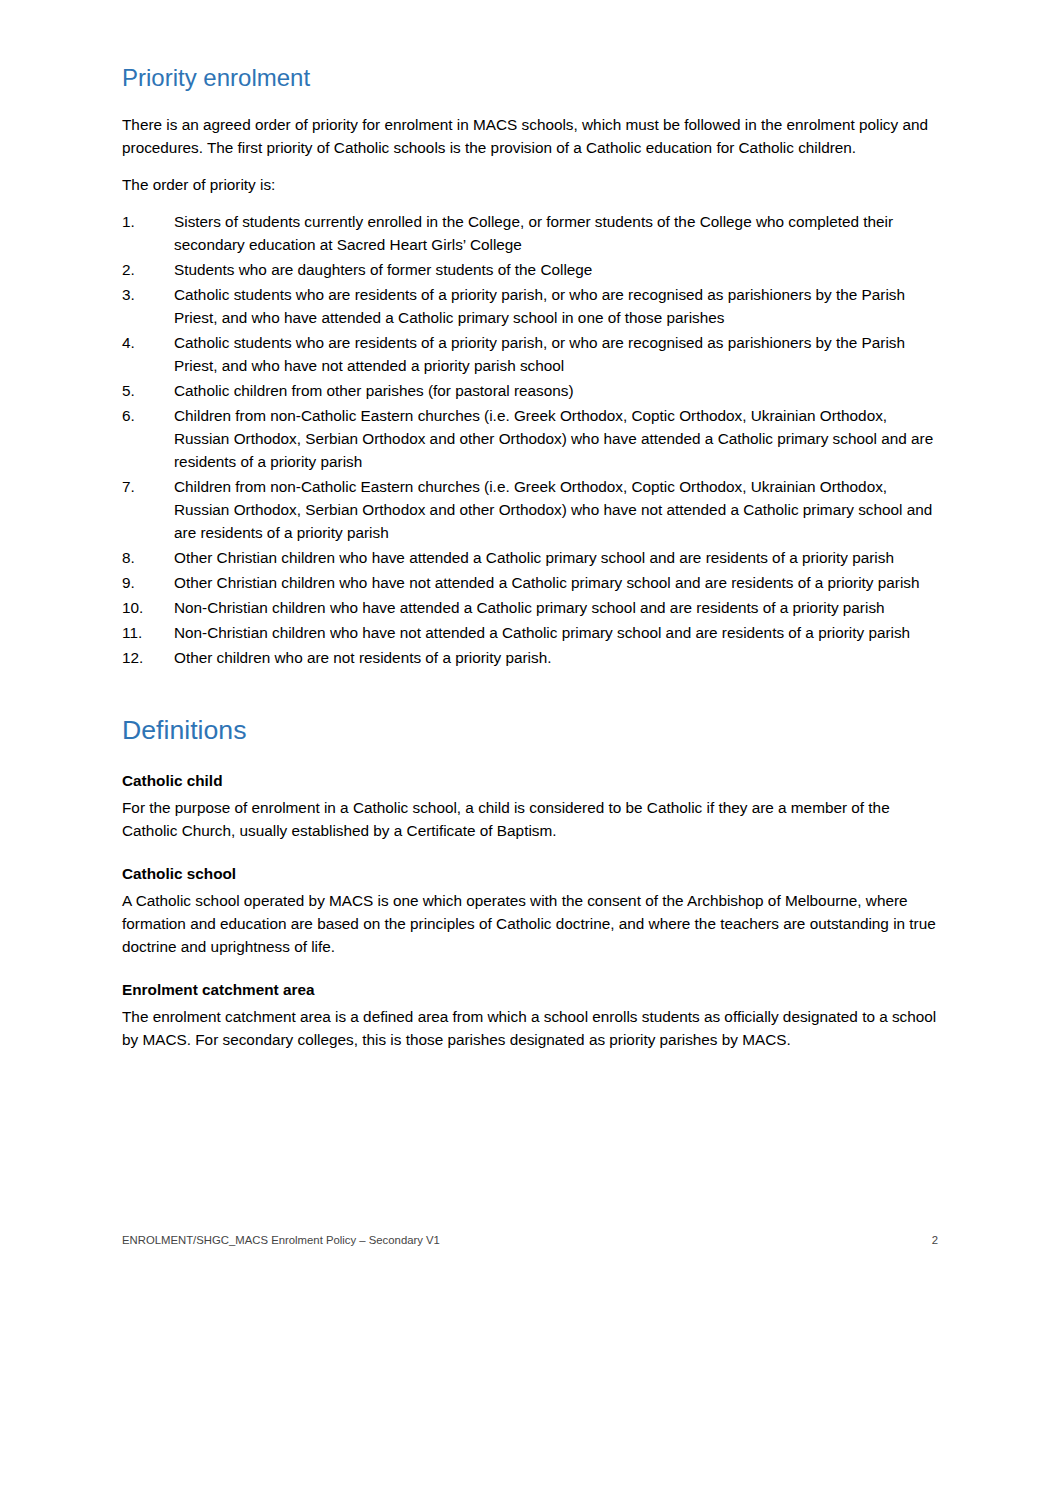Priority enrolment
There is an agreed order of priority for enrolment in MACS schools, which must be followed in the enrolment policy and procedures. The first priority of Catholic schools is the provision of a Catholic education for Catholic children.
The order of priority is:
Sisters of students currently enrolled in the College, or former students of the College who completed their secondary education at Sacred Heart Girls’ College
Students who are daughters of former students of the College
Catholic students who are residents of a priority parish, or who are recognised as parishioners by the Parish Priest, and who have attended a Catholic primary school in one of those parishes
Catholic students who are residents of a priority parish, or who are recognised as parishioners by the Parish Priest, and who have not attended a priority parish school
Catholic children from other parishes (for pastoral reasons)
Children from non-Catholic Eastern churches (i.e. Greek Orthodox, Coptic Orthodox, Ukrainian Orthodox, Russian Orthodox, Serbian Orthodox and other Orthodox) who have attended a Catholic primary school and are residents of a priority parish
Children from non-Catholic Eastern churches (i.e. Greek Orthodox, Coptic Orthodox, Ukrainian Orthodox, Russian Orthodox, Serbian Orthodox and other Orthodox) who have not attended a Catholic primary school and are residents of a priority parish
Other Christian children who have attended a Catholic primary school and are residents of a priority parish
Other Christian children who have not attended a Catholic primary school and are residents of a priority parish
Non-Christian children who have attended a Catholic primary school and are residents of a priority parish
Non-Christian children who have not attended a Catholic primary school and are residents of a priority parish
Other children who are not residents of a priority parish.
Definitions
Catholic child
For the purpose of enrolment in a Catholic school, a child is considered to be Catholic if they are a member of the Catholic Church, usually established by a Certificate of Baptism.
Catholic school
A Catholic school operated by MACS is one which operates with the consent of the Archbishop of Melbourne, where formation and education are based on the principles of Catholic doctrine, and where the teachers are outstanding in true doctrine and uprightness of life.
Enrolment catchment area
The enrolment catchment area is a defined area from which a school enrolls students as officially designated to a school by MACS. For secondary colleges, this is those parishes designated as priority parishes by MACS.
ENROLMENT/SHGC_MACS Enrolment Policy – Secondary V1 2